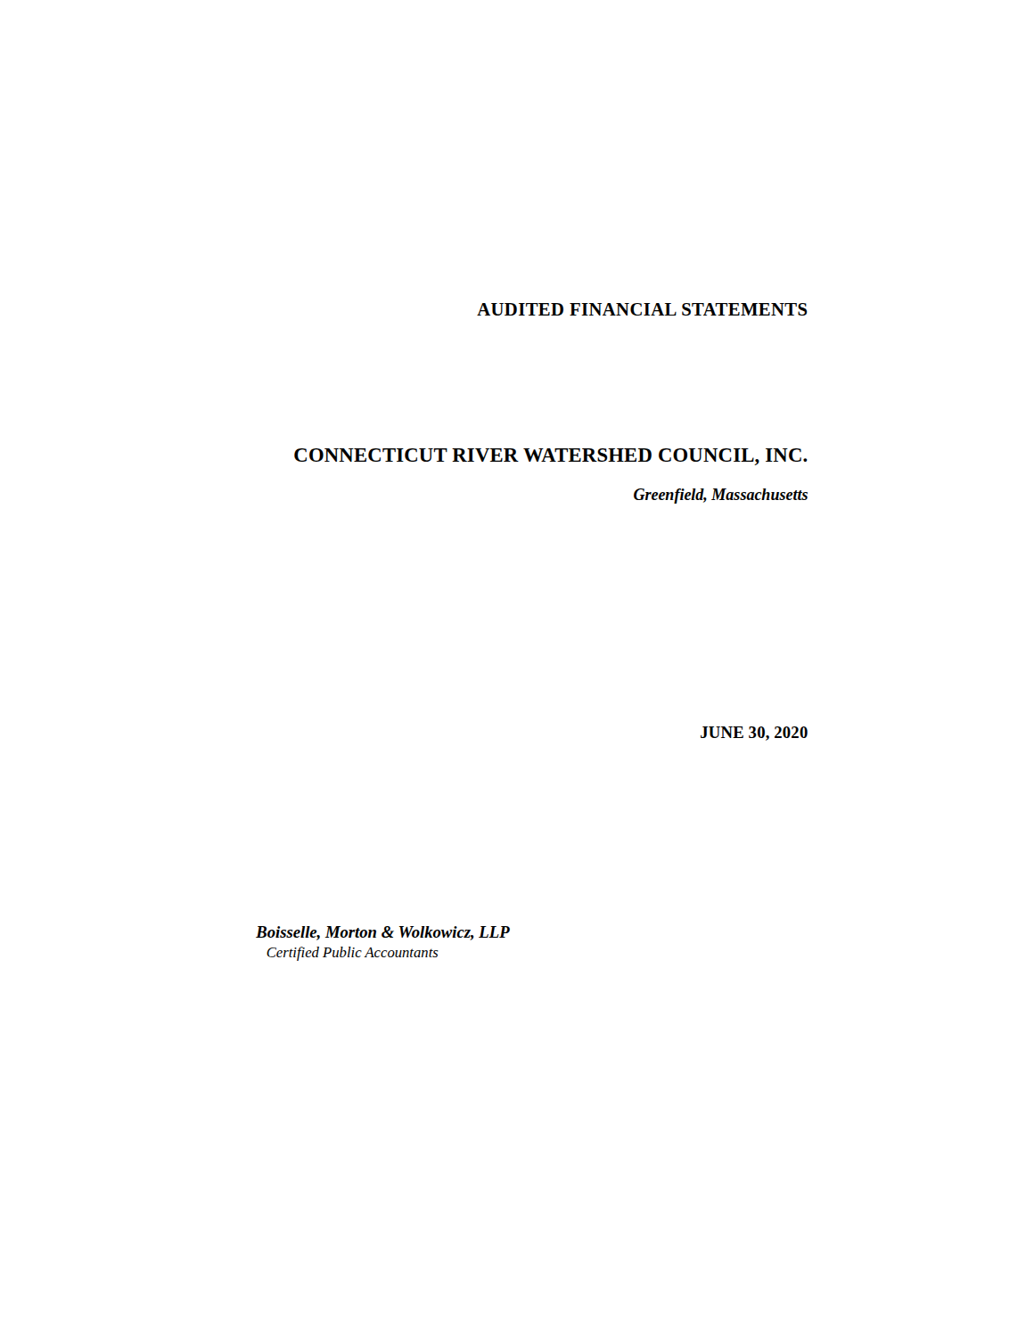AUDITED FINANCIAL STATEMENTS
CONNECTICUT RIVER WATERSHED COUNCIL, INC.
Greenfield, Massachusetts
JUNE 30, 2020
Boisselle, Morton & Wolkowicz, LLP
Certified Public Accountants